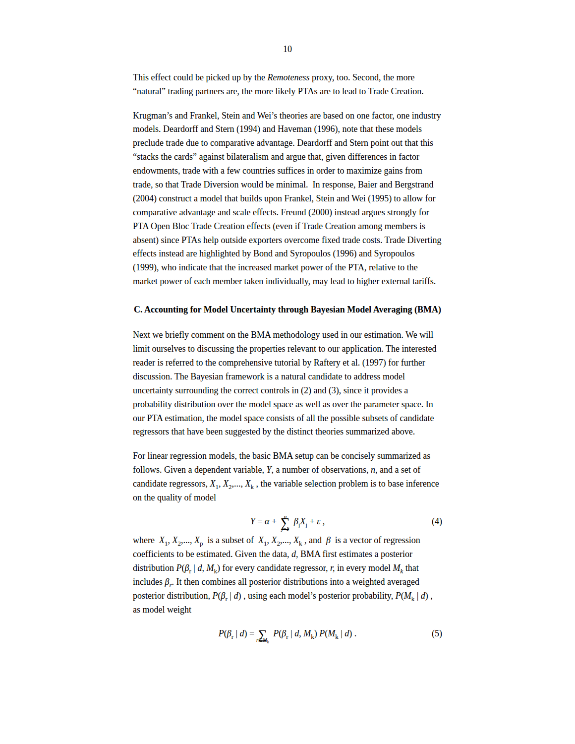10
This effect could be picked up by the Remoteness proxy, too. Second, the more “natural” trading partners are, the more likely PTAs are to lead to Trade Creation.
Krugman’s and Frankel, Stein and Wei’s theories are based on one factor, one industry models. Deardorff and Stern (1994) and Haveman (1996), note that these models preclude trade due to comparative advantage. Deardorff and Stern point out that this “stacks the cards” against bilateralism and argue that, given differences in factor endowments, trade with a few countries suffices in order to maximize gains from trade, so that Trade Diversion would be minimal. In response, Baier and Bergstrand (2004) construct a model that builds upon Frankel, Stein and Wei (1995) to allow for comparative advantage and scale effects. Freund (2000) instead argues strongly for PTA Open Bloc Trade Creation effects (even if Trade Creation among members is absent) since PTAs help outside exporters overcome fixed trade costs. Trade Diverting effects instead are highlighted by Bond and Syropoulos (1996) and Syropoulos (1999), who indicate that the increased market power of the PTA, relative to the market power of each member taken individually, may lead to higher external tariffs.
C. Accounting for Model Uncertainty through Bayesian Model Averaging (BMA)
Next we briefly comment on the BMA methodology used in our estimation. We will limit ourselves to discussing the properties relevant to our application. The interested reader is referred to the comprehensive tutorial by Raftery et al. (1997) for further discussion. The Bayesian framework is a natural candidate to address model uncertainty surrounding the correct controls in (2) and (3), since it provides a probability distribution over the model space as well as over the parameter space. In our PTA estimation, the model space consists of all the possible subsets of candidate regressors that have been suggested by the distinct theories summarized above.
For linear regression models, the basic BMA setup can be concisely summarized as follows. Given a dependent variable, Y, a number of observations, n, and a set of candidate regressors, X 1, X 2,..., Xk , the variable selection problem is to base inference on the quality of model
Y = α + p∑j=1 βjXj + ε , (4)
where X 1, X 2,..., Xp is a subset of X 1, X 2,..., Xk , and β is a vector of regression coefficients to be estimated. Given the data, d, BMA first estimates a posterior distribution P(βr | d, Mk) for every candidate regressor, r, in every model Mk that includes βr. It then combines all posterior distributions into a weighted averaged posterior distribution, P(βr | d) , using each model’s posterior probability, P(Mk | d) , as model weight
P(βr | d) = ∑r∈Mk P(βr | d, Mk) P(Mk | d) . (5)